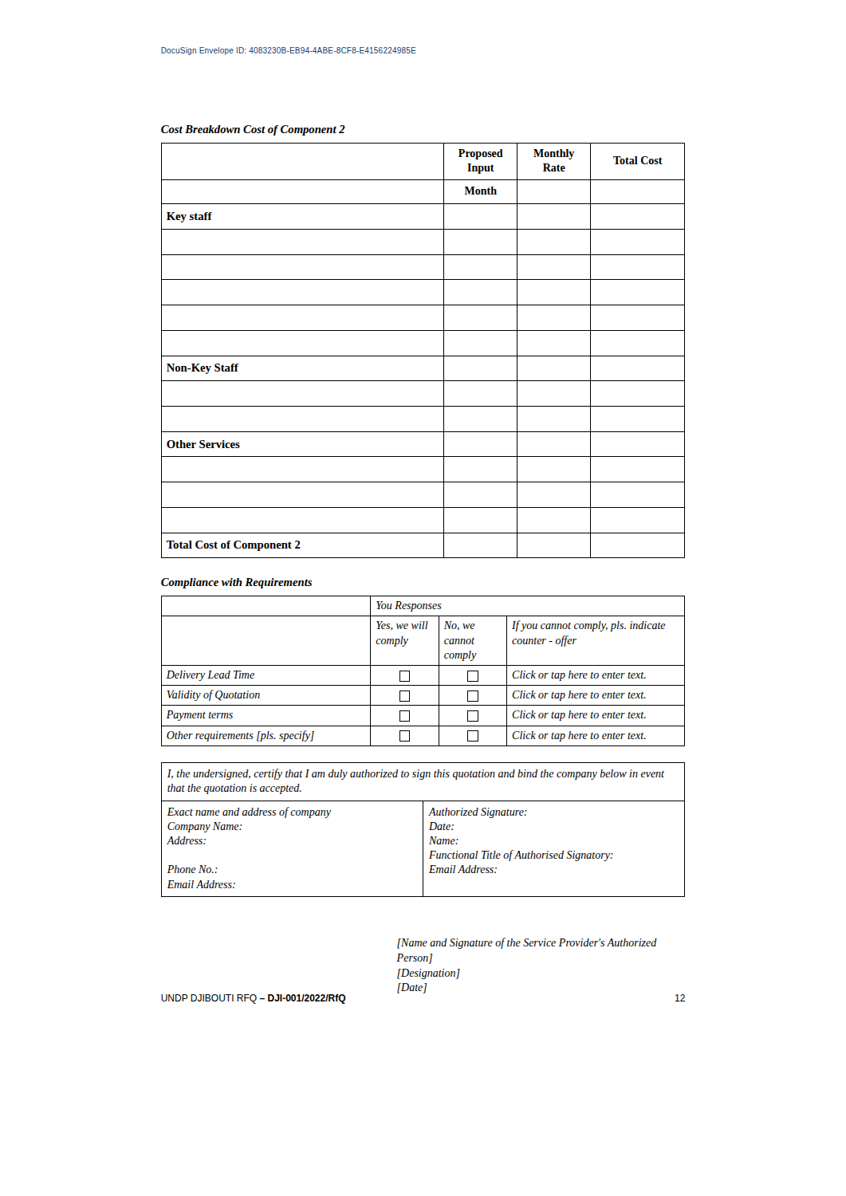DocuSign Envelope ID: 4083230B-EB94-4ABE-8CF8-E4156224985E
Cost Breakdown Cost of Component 2
| | Proposed Input | Monthly Rate | Total Cost |
| --- | --- | --- | --- |
| | Month | | |
| Key staff | | | |
| Non-Key Staff | | | |
| Other Services | | | |
| Total Cost of Component 2 | | | |
Compliance with Requirements
| | You Responses |
| | Yes, we will comply | No, we cannot comply | If you cannot comply, pls. indicate counter - offer |
| Delivery Lead Time | | | Click or tap here to enter text. |
| Validity of Quotation | | | Click or tap here to enter text. |
| Payment terms | | | Click or tap here to enter text. |
| Other requirements [pls. specify] | | | Click or tap here to enter text. |
| I, the undersigned, certify that I am duly authorized to sign this quotation and bind the company below in event that the quotation is accepted. |
| Exact name and address of company Company Name: Address: Phone No.: Email Address: | Authorized Signature: Date: Name: Functional Title of Authorised Signatory: Email Address: |
[Name and Signature of the Service Provider's Authorized Person]
[Designation]
[Date]
UNDP DJIBOUTI RFQ – DJI-001/2022/RfQ
12